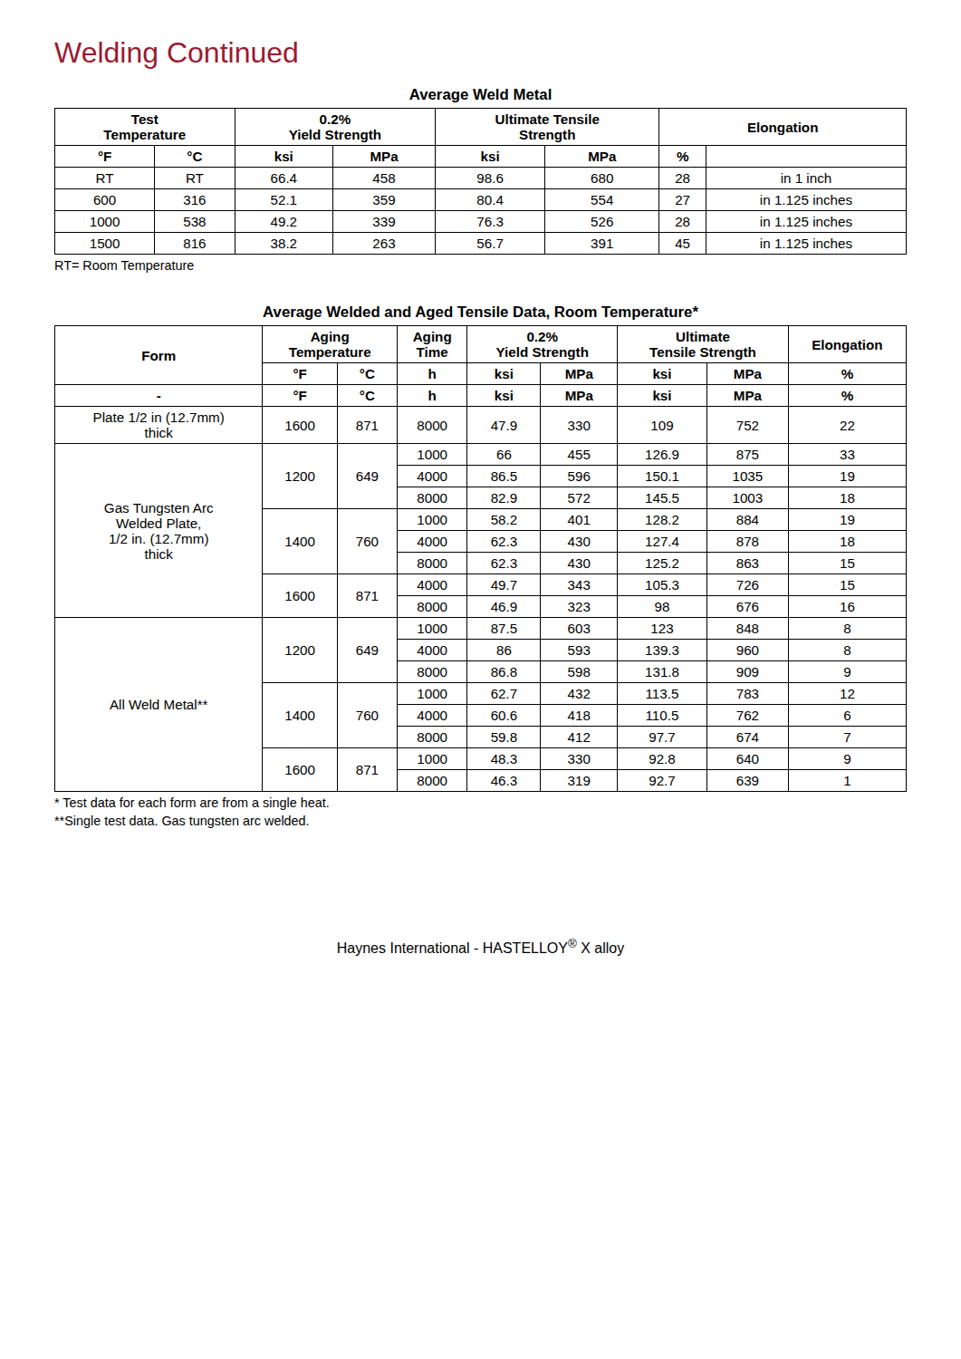Welding Continued
Average Weld Metal
| Test Temperature | 0.2% Yield Strength | Ultimate Tensile Strength | Elongation |
| --- | --- | --- | --- |
| °F | °C | ksi | MPa | ksi | MPa | % | |
| RT | RT | 66.4 | 458 | 98.6 | 680 | 28 | in 1 inch |
| 600 | 316 | 52.1 | 359 | 80.4 | 554 | 27 | in 1.125 inches |
| 1000 | 538 | 49.2 | 339 | 76.3 | 526 | 28 | in 1.125 inches |
| 1500 | 816 | 38.2 | 263 | 56.7 | 391 | 45 | in 1.125 inches |
RT= Room Temperature
Average Welded and Aged Tensile Data, Room Temperature*
| Form | Aging Temperature | Aging Time | 0.2% Yield Strength | Ultimate Tensile Strength | Elongation |
| --- | --- | --- | --- | --- | --- |
| °F | °C | h | ksi | MPa | ksi | MPa | % |
| - | °F | °C | h | ksi | MPa | ksi | MPa | % |
| Plate 1/2 in (12.7mm) thick | 1600 | 871 | 8000 | 47.9 | 330 | 109 | 752 | 22 |
| Gas Tungsten Arc Welded Plate, 1/2 in. (12.7mm) thick | 1200 | 649 | 1000 | 66 | 455 | 126.9 | 875 | 33 |
| 4000 | 86.5 | 596 | 150.1 | 1035 | 19 |
| 8000 | 82.9 | 572 | 145.5 | 1003 | 18 |
| 1400 | 760 | 1000 | 58.2 | 401 | 128.2 | 884 | 19 |
| 4000 | 62.3 | 430 | 127.4 | 878 | 18 |
| 8000 | 62.3 | 430 | 125.2 | 863 | 15 |
| 1600 | 871 | 4000 | 49.7 | 343 | 105.3 | 726 | 15 |
| 8000 | 46.9 | 323 | 98 | 676 | 16 |
| All Weld Metal** | 1200 | 649 | 1000 | 87.5 | 603 | 123 | 848 | 8 |
| 4000 | 86 | 593 | 139.3 | 960 | 8 |
| 8000 | 86.8 | 598 | 131.8 | 909 | 9 |
| 1400 | 760 | 1000 | 62.7 | 432 | 113.5 | 783 | 12 |
| 4000 | 60.6 | 418 | 110.5 | 762 | 6 |
| 8000 | 59.8 | 412 | 97.7 | 674 | 7 |
| 1600 | 871 | 1000 | 48.3 | 330 | 92.8 | 640 | 9 |
| 8000 | 46.3 | 319 | 92.7 | 639 | 1 |
* Test data for each form are from a single heat.
**Single test data. Gas tungsten arc welded.
Haynes International - HASTELLOY® X alloy